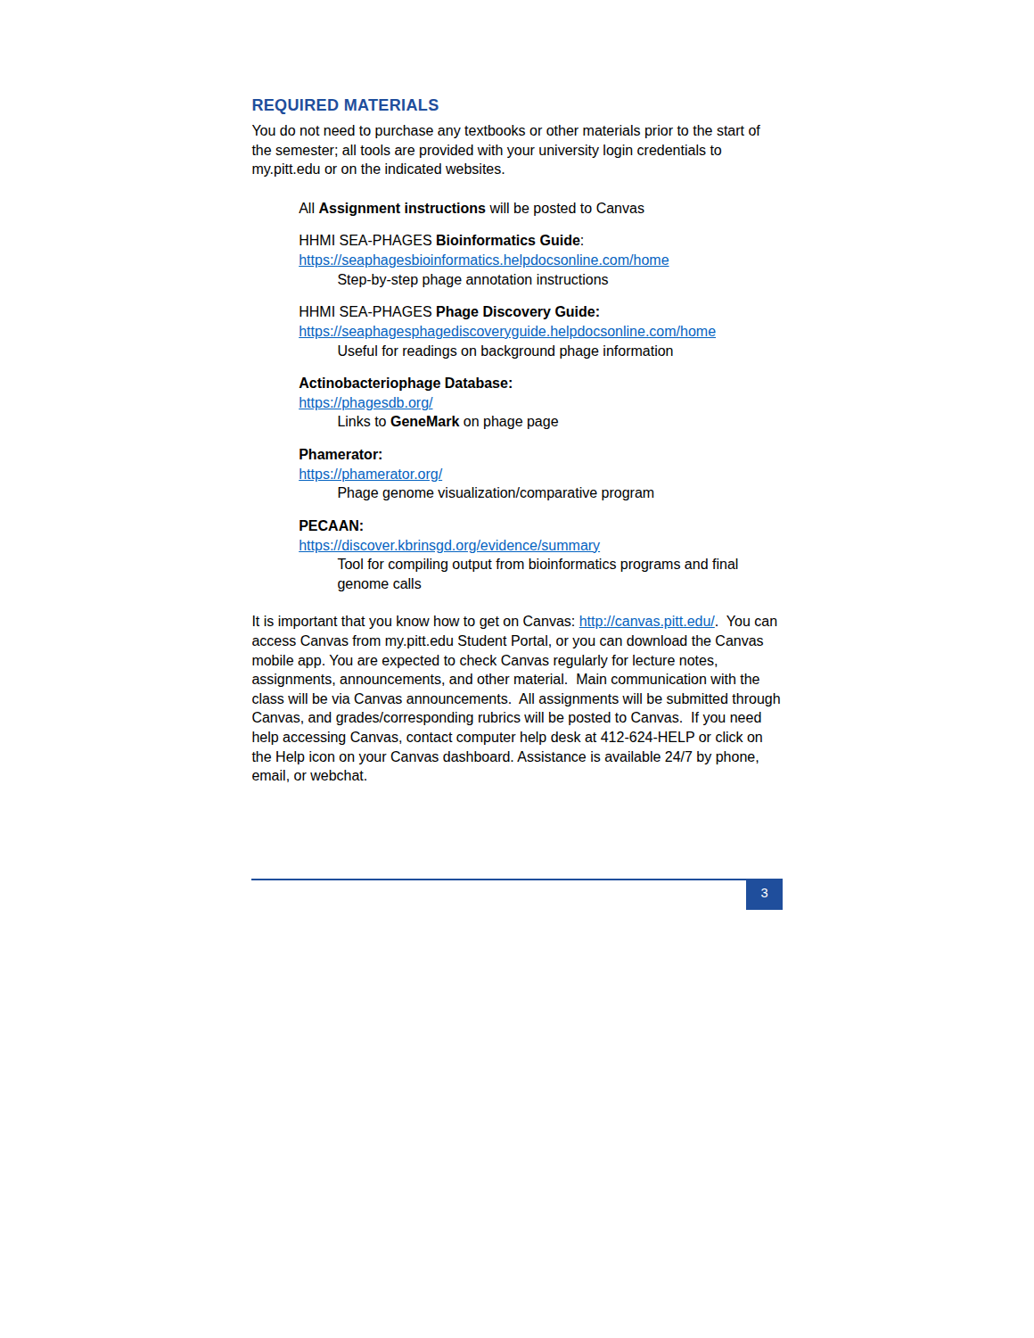REQUIRED MATERIALS
You do not need to purchase any textbooks or other materials prior to the start of the semester; all tools are provided with your university login credentials to my.pitt.edu or on the indicated websites.
All Assignment instructions will be posted to Canvas
HHMI SEA-PHAGES Bioinformatics Guide:
https://seaphagesbioinformatics.helpdocsonline.com/home
Step-by-step phage annotation instructions
HHMI SEA-PHAGES Phage Discovery Guide:
https://seaphagesphagediscoveryguide.helpdocsonline.com/home
Useful for readings on background phage information
Actinobacteriophage Database:
https://phagesdb.org/
Links to GeneMark on phage page
Phamerator:
https://phamerator.org/
Phage genome visualization/comparative program
PECAAN:
https://discover.kbrinsgd.org/evidence/summary
Tool for compiling output from bioinformatics programs and final genome calls
It is important that you know how to get on Canvas: http://canvas.pitt.edu/. You can access Canvas from my.pitt.edu Student Portal, or you can download the Canvas mobile app. You are expected to check Canvas regularly for lecture notes, assignments, announcements, and other material. Main communication with the class will be via Canvas announcements. All assignments will be submitted through Canvas, and grades/corresponding rubrics will be posted to Canvas. If you need help accessing Canvas, contact computer help desk at 412-624-HELP or click on the Help icon on your Canvas dashboard. Assistance is available 24/7 by phone, email, or webchat.
3